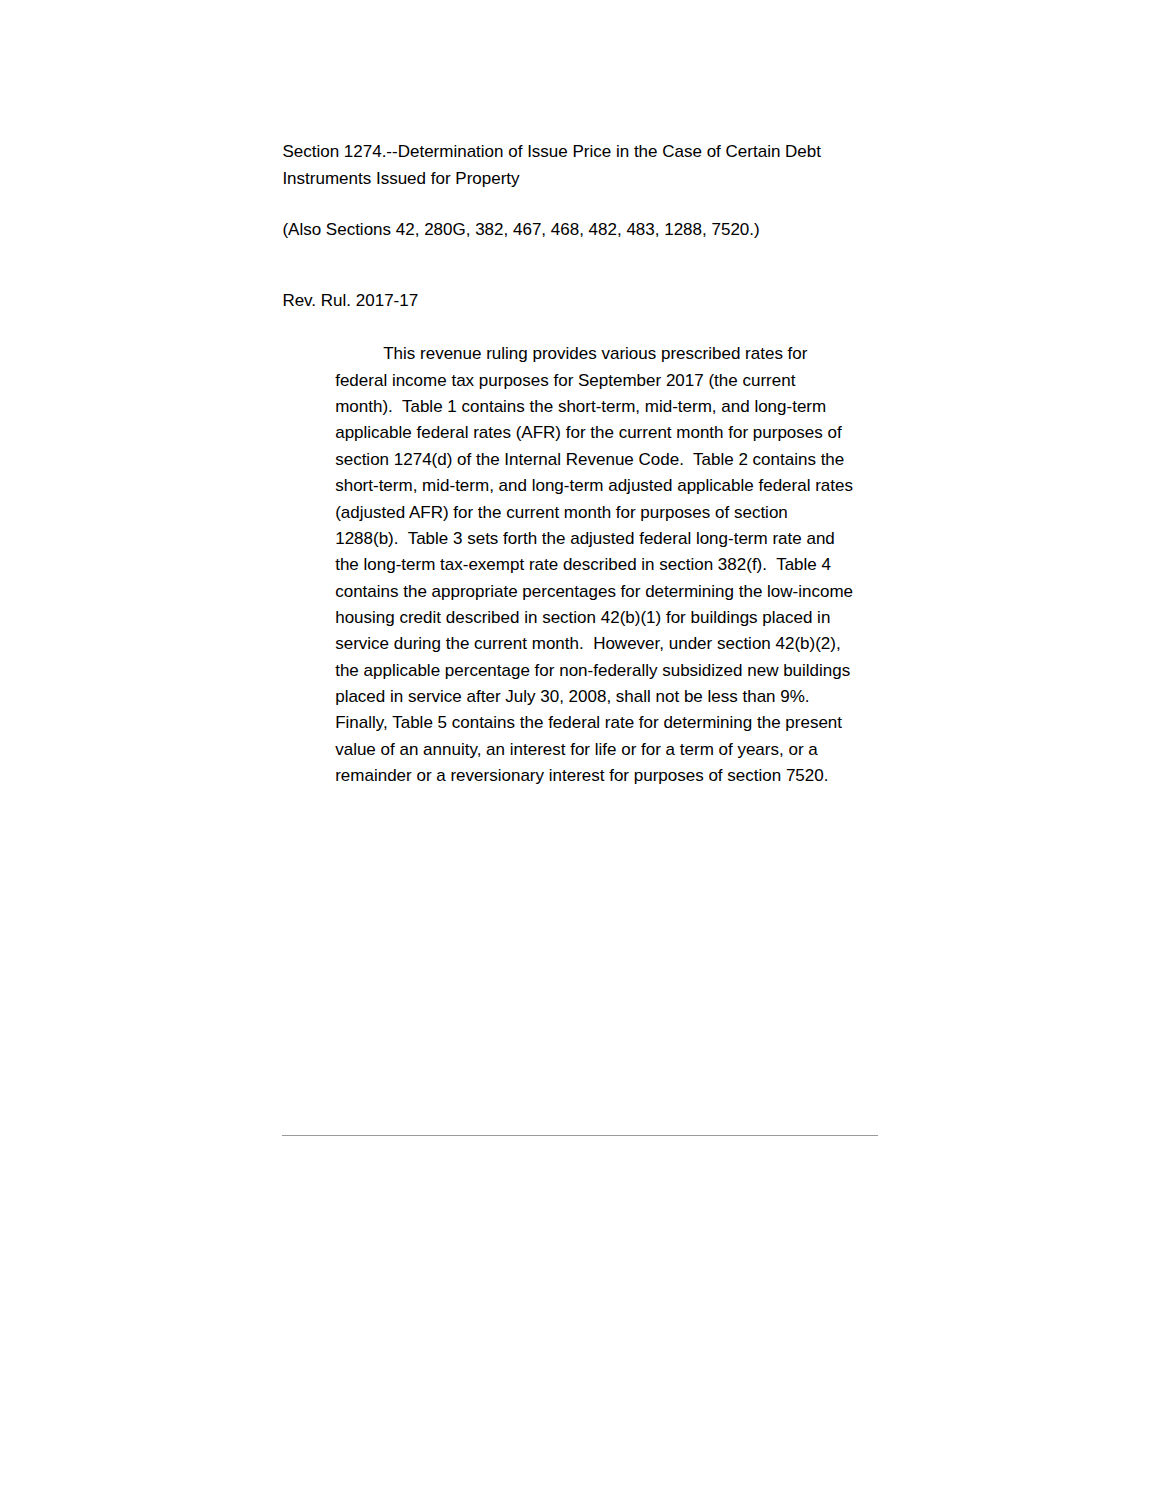Section 1274.--Determination of Issue Price in the Case of Certain Debt Instruments Issued for Property
(Also Sections 42, 280G, 382, 467, 468, 482, 483, 1288, 7520.)
Rev. Rul. 2017-17
This revenue ruling provides various prescribed rates for federal income tax purposes for September 2017 (the current month). Table 1 contains the short-term, mid-term, and long-term applicable federal rates (AFR) for the current month for purposes of section 1274(d) of the Internal Revenue Code. Table 2 contains the short-term, mid-term, and long-term adjusted applicable federal rates (adjusted AFR) for the current month for purposes of section 1288(b). Table 3 sets forth the adjusted federal long-term rate and the long-term tax-exempt rate described in section 382(f). Table 4 contains the appropriate percentages for determining the low-income housing credit described in section 42(b)(1) for buildings placed in service during the current month. However, under section 42(b)(2), the applicable percentage for non-federally subsidized new buildings placed in service after July 30, 2008, shall not be less than 9%. Finally, Table 5 contains the federal rate for determining the present value of an annuity, an interest for life or for a term of years, or a remainder or a reversionary interest for purposes of section 7520.